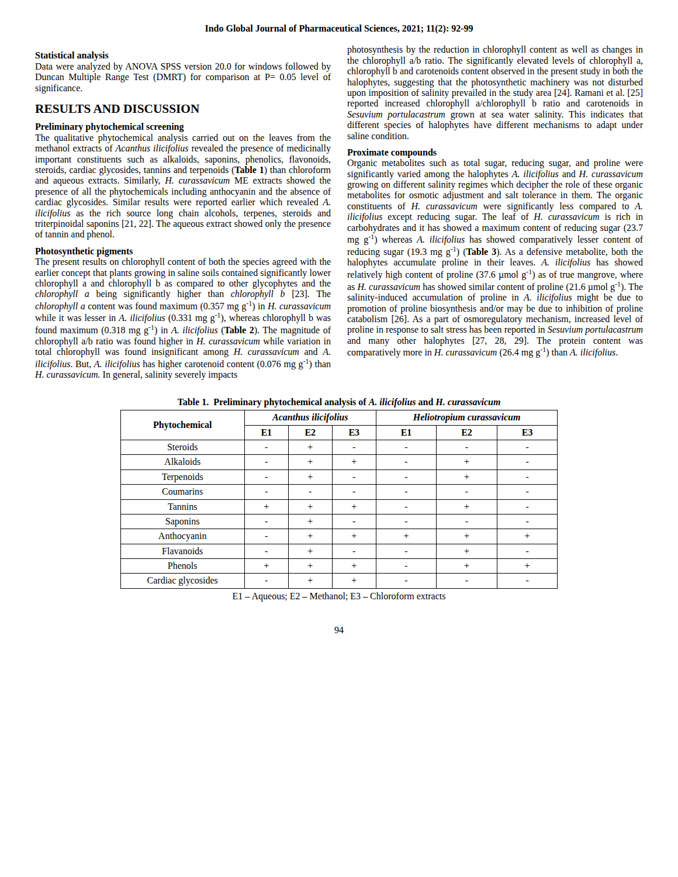Indo Global Journal of Pharmaceutical Sciences, 2021; 11(2): 92-99
Statistical analysis
Data were analyzed by ANOVA SPSS version 20.0 for windows followed by Duncan Multiple Range Test (DMRT) for comparison at P= 0.05 level of significance.
RESULTS AND DISCUSSION
Preliminary phytochemical screening
The qualitative phytochemical analysis carried out on the leaves from the methanol extracts of Acanthus ilicifolius revealed the presence of medicinally important constituents such as alkaloids, saponins, phenolics, flavonoids, steroids, cardiac glycosides, tannins and terpenoids (Table 1) than chloroform and aqueous extracts. Similarly, H. curassavicum ME extracts showed the presence of all the phytochemicals including anthocyanin and the absence of cardiac glycosides. Similar results were reported earlier which revealed A. ilicifolius as the rich source long chain alcohols, terpenes, steroids and triterpinoidal saponins [21, 22]. The aqueous extract showed only the presence of tannin and phenol.
Photosynthetic pigments
The present results on chlorophyll content of both the species agreed with the earlier concept that plants growing in saline soils contained significantly lower chlorophyll a and chlorophyll b as compared to other glycophytes and the chlorophyll a being significantly higher than chlorophyll b [23]. The chlorophyll a content was found maximum (0.357 mg g-1) in H. curassavicum while it was lesser in A. ilicifolius (0.331 mg g-1), whereas chlorophyll b was found maximum (0.318 mg g-1) in A. ilicifolius (Table 2). The magnitude of chlorophyll a/b ratio was found higher in H. curassavicum while variation in total chlorophyll was found insignificant among H. curassavicum and A. ilicifolius. But, A. ilicifolius has higher carotenoid content (0.076 mg g-1) than H. curassavicum. In general, salinity severely impacts
photosynthesis by the reduction in chlorophyll content as well as changes in the chlorophyll a/b ratio. The significantly elevated levels of chlorophyll a, chlorophyll b and carotenoids content observed in the present study in both the halophytes, suggesting that the photosynthetic machinery was not disturbed upon imposition of salinity prevailed in the study area [24]. Ramani et al. [25] reported increased chlorophyll a/chlorophyll b ratio and carotenoids in Sesuvium portulacastrum grown at sea water salinity. This indicates that different species of halophytes have different mechanisms to adapt under saline condition.
Proximate compounds
Organic metabolites such as total sugar, reducing sugar, and proline were significantly varied among the halophytes A. ilicifolius and H. curassavicum growing on different salinity regimes which decipher the role of these organic metabolites for osmotic adjustment and salt tolerance in them. The organic constituents of H. curassavicum were significantly less compared to A. ilicifolius except reducing sugar. The leaf of H. curassavicum is rich in carbohydrates and it has showed a maximum content of reducing sugar (23.7 mg g-1) whereas A. ilicifolius has showed comparatively lesser content of reducing sugar (19.3 mg g-1) (Table 3). As a defensive metabolite, both the halophytes accumulate proline in their leaves. A. ilicifolius has showed relatively high content of proline (37.6 µmol g-1) as of true mangrove, where as H. curassavicum has showed similar content of proline (21.6 µmol g-1). The salinity-induced accumulation of proline in A. ilicifolius might be due to promotion of proline biosynthesis and/or may be due to inhibition of proline catabolism [26]. As a part of osmoregulatory mechanism, increased level of proline in response to salt stress has been reported in Sesuvium portulacastrum and many other halophytes [27, 28, 29]. The protein content was comparatively more in H. curassavicum (26.4 mg g-1) than A. ilicifolius.
Table 1. Preliminary phytochemical analysis of A. ilicifolius and H. curassavicum
| Phytochemical | Acanthus ilicifolius | Heliotropium curassavicum |
| --- | --- | --- |
| E1 | E2 | E3 | E1 | E2 | E3 |
| Steroids | - | + | - | - | - | - |
| Alkaloids | - | + | + | - | + | - |
| Terpenoids | - | + | - | - | + | - |
| Coumarins | - | - | - | - | - | - |
| Tannins | + | + | + | - | + | - |
| Saponins | - | + | - | - | - | - |
| Anthocyanin | - | + | + | + | + | + |
| Flavanoids | - | + | - | - | + | - |
| Phenols | + | + | + | - | + | + |
| Cardiac glycosides | - | + | + | - | - | - |
E1 – Aqueous; E2 – Methanol; E3 – Chloroform extracts
94